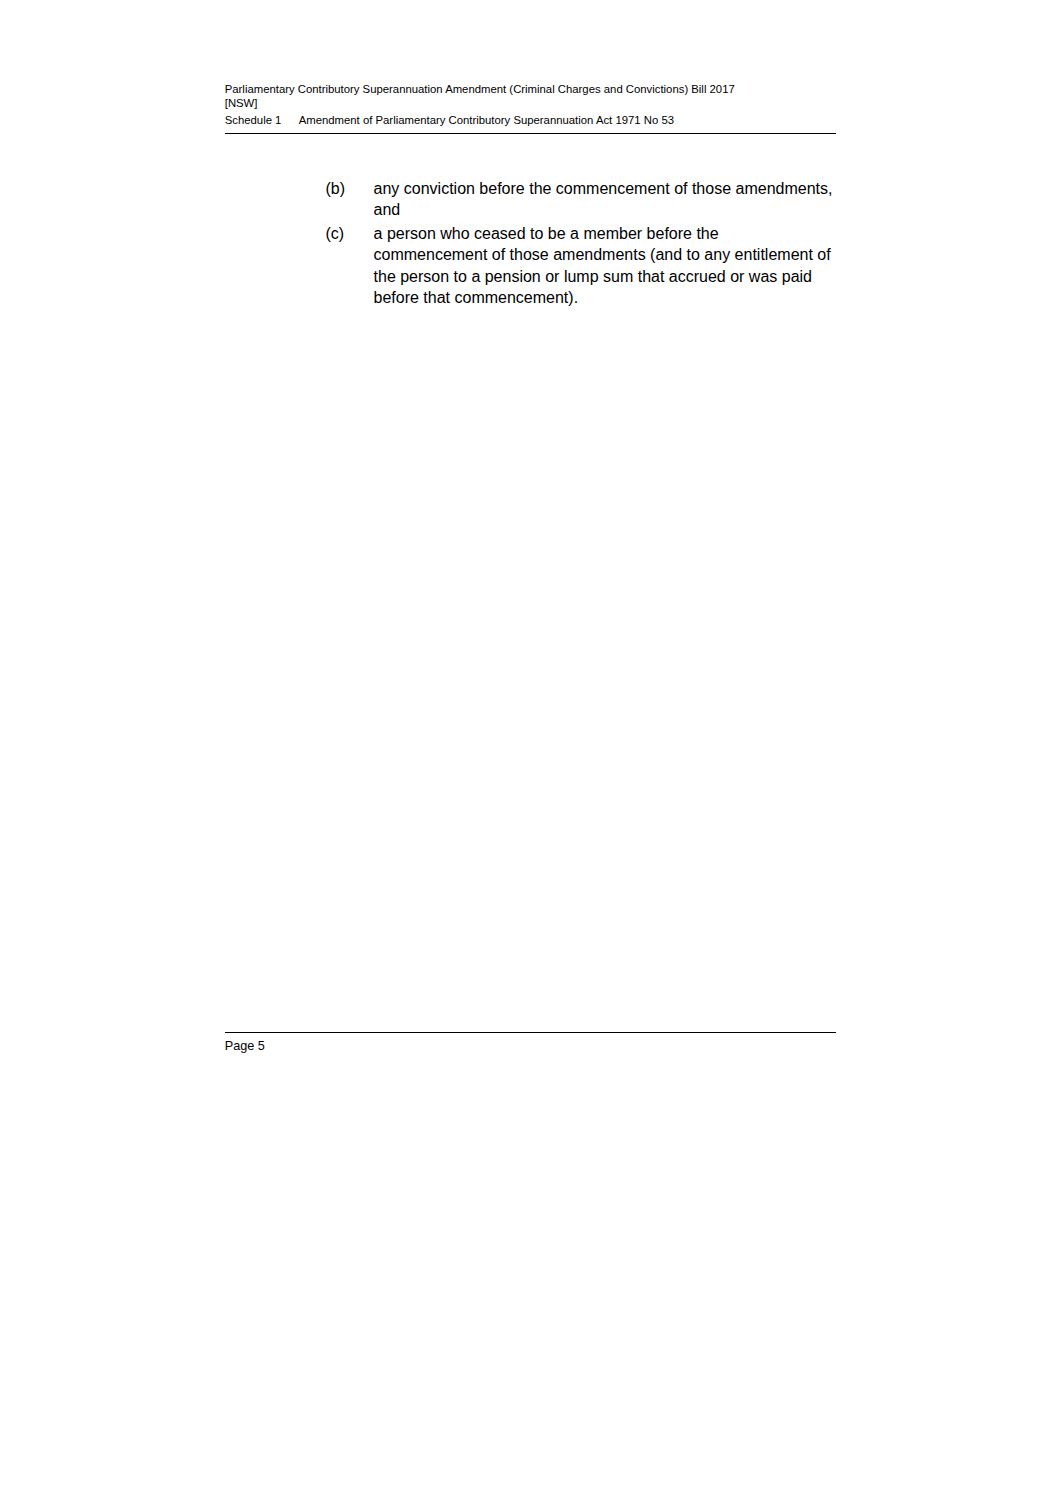Parliamentary Contributory Superannuation Amendment (Criminal Charges and Convictions) Bill 2017 [NSW] Schedule 1 Amendment of Parliamentary Contributory Superannuation Act 1971 No 53
(b) any conviction before the commencement of those amendments, and
(c) a person who ceased to be a member before the commencement of those amendments (and to any entitlement of the person to a pension or lump sum that accrued or was paid before that commencement).
Page 5